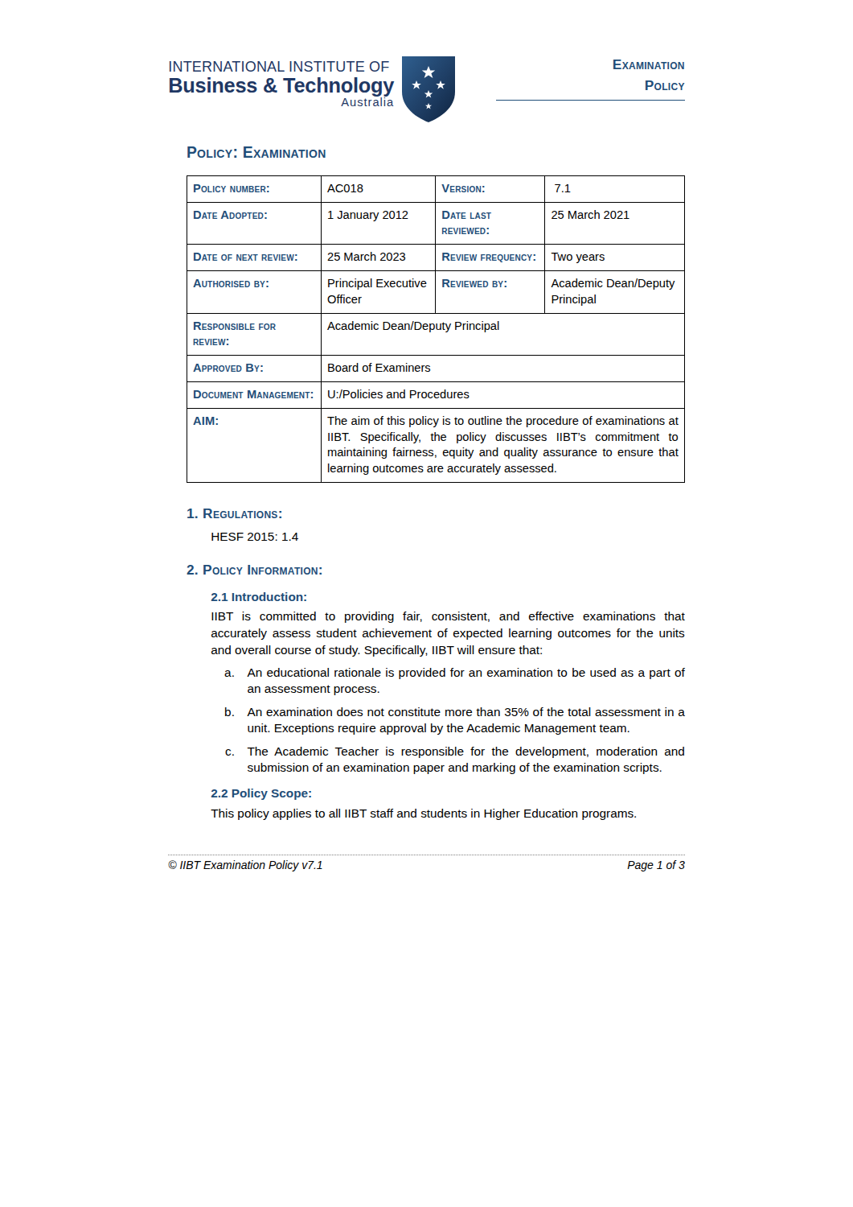INTERNATIONAL INSTITUTE OF
Business & Technology
Australia
Examination
Policy
Policy: Examination
| Policy number: | AC018 | Version: | 7.1 |
| Date Adopted: | 1 January 2012 | Date last reviewed: | 25 March 2021 |
| Date of next review: | 25 March 2023 | Review frequency: | Two years |
| Authorised by: | Principal Executive Officer | Reviewed by: | Academic Dean/Deputy Principal |
| Responsible for review: | Academic Dean/Deputy Principal |
| Approved By: | Board of Examiners |
| Document Management: | U:/Policies and Procedures |
| AIM: | The aim of this policy is to outline the procedure of examinations at IIBT. Specifically, the policy discusses IIBT’s commitment to maintaining fairness, equity and quality assurance to ensure that learning outcomes are accurately assessed. |
Regulations:
HESF 2015: 1.4
Policy Information:
2.1 Introduction:
IIBT is committed to providing fair, consistent, and effective examinations that accurately assess student achievement of expected learning outcomes for the units and overall course of study. Specifically, IIBT will ensure that:
An educational rationale is provided for an examination to be used as a part of an assessment process.
An examination does not constitute more than 35% of the total assessment in a unit. Exceptions require approval by the Academic Management team.
The Academic Teacher is responsible for the development, moderation and submission of an examination paper and marking of the examination scripts.
2.2 Policy Scope:
This policy applies to all IIBT staff and students in Higher Education programs.
© IIBT Examination Policy v7.1
Page 1 of 3